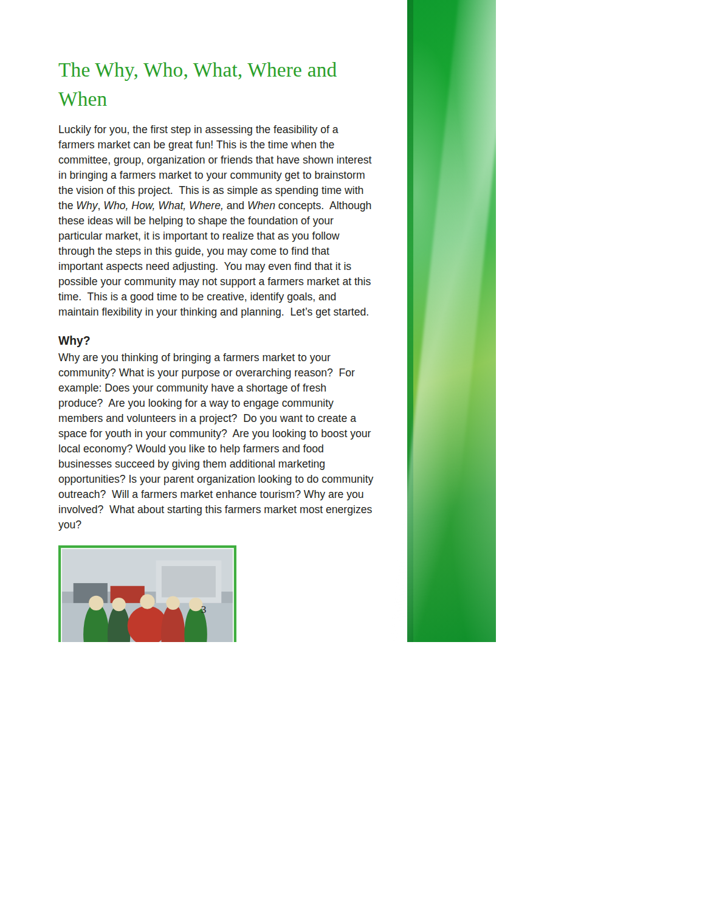The Why, Who, What, Where and When
Luckily for you, the first step in assessing the feasibility of a farmers market can be great fun! This is the time when the committee, group, organization or friends that have shown interest in bringing a farmers market to your community get to brainstorm the vision of this project. This is as simple as spending time with the Why, Who, How, What, Where, and When concepts. Although these ideas will be helping to shape the foundation of your particular market, it is important to realize that as you follow through the steps in this guide, you may come to find that important aspects need adjusting. You may even find that it is possible your community may not support a farmers market at this time. This is a good time to be creative, identify goals, and maintain flexibility in your thinking and planning. Let’s get started.
Why?
Why are you thinking of bringing a farmers market to your community? What is your purpose or overarching reason? For example: Does your community have a shortage of fresh produce? Are you looking for a way to engage community members and volunteers in a project? Do you want to create a space for youth in your community? Are you looking to boost your local economy? Would you like to help farmers and food businesses succeed by giving them additional marketing opportunities? Is your parent organization looking to do community outreach? Will a farmers market enhance tourism? Why are you involved? What about starting this farmers market most energizes you?
Allen Street Farmers Market, August 2010
Understanding the Why is vital to the creation of your market’s mission statement. Hey, there’s a good idea! Get your committee together and draft a mission statement for your new farmers market. It will help guide you through many details and developing market policies as you enter into subsequent planning phases. It is not necessary to define your market policies now, but as you conceptualize the feasibility, you should take note of items that you want to be sure to address. We highly recommend that you start with a shared mission in order to keep a cooperative planning process.
3